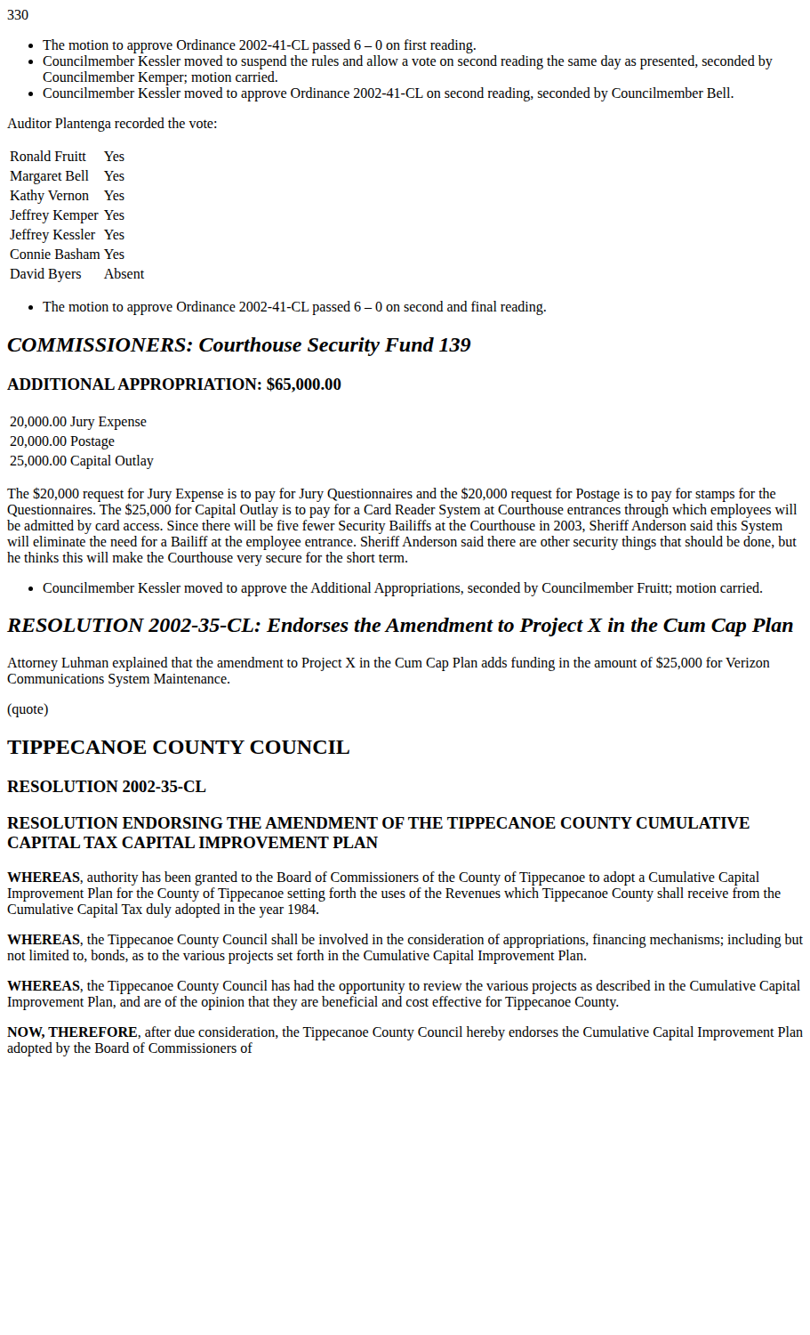330
The motion to approve Ordinance 2002-41-CL passed 6 – 0 on first reading.
Councilmember Kessler moved to suspend the rules and allow a vote on second reading the same day as presented, seconded by Councilmember Kemper; motion carried.
Councilmember Kessler moved to approve Ordinance 2002-41-CL on second reading, seconded by Councilmember Bell.
Auditor Plantenga recorded the vote:
| Ronald Fruitt | Yes |
| Margaret Bell | Yes |
| Kathy Vernon | Yes |
| Jeffrey Kemper | Yes |
| Jeffrey Kessler | Yes |
| Connie Basham | Yes |
| David Byers | Absent |
The motion to approve Ordinance 2002-41-CL passed 6 – 0 on second and final reading.
COMMISSIONERS: Courthouse Security Fund 139
ADDITIONAL APPROPRIATION: $65,000.00
| 20,000.00 | Jury Expense |
| 20,000.00 | Postage |
| 25,000.00 | Capital Outlay |
The $20,000 request for Jury Expense is to pay for Jury Questionnaires and the $20,000 request for Postage is to pay for stamps for the Questionnaires. The $25,000 for Capital Outlay is to pay for a Card Reader System at Courthouse entrances through which employees will be admitted by card access. Since there will be five fewer Security Bailiffs at the Courthouse in 2003, Sheriff Anderson said this System will eliminate the need for a Bailiff at the employee entrance. Sheriff Anderson said there are other security things that should be done, but he thinks this will make the Courthouse very secure for the short term.
Councilmember Kessler moved to approve the Additional Appropriations, seconded by Councilmember Fruitt; motion carried.
RESOLUTION 2002-35-CL: Endorses the Amendment to Project X in the Cum Cap Plan
Attorney Luhman explained that the amendment to Project X in the Cum Cap Plan adds funding in the amount of $25,000 for Verizon Communications System Maintenance.
(quote)
TIPPECANOE COUNTY COUNCIL
RESOLUTION 2002-35-CL
RESOLUTION ENDORSING THE AMENDMENT OF THE TIPPECANOE COUNTY CUMULATIVE CAPITAL TAX CAPITAL IMPROVEMENT PLAN
WHEREAS, authority has been granted to the Board of Commissioners of the County of Tippecanoe to adopt a Cumulative Capital Improvement Plan for the County of Tippecanoe setting forth the uses of the Revenues which Tippecanoe County shall receive from the Cumulative Capital Tax duly adopted in the year 1984.
WHEREAS, the Tippecanoe County Council shall be involved in the consideration of appropriations, financing mechanisms; including but not limited to, bonds, as to the various projects set forth in the Cumulative Capital Improvement Plan.
WHEREAS, the Tippecanoe County Council has had the opportunity to review the various projects as described in the Cumulative Capital Improvement Plan, and are of the opinion that they are beneficial and cost effective for Tippecanoe County.
NOW, THEREFORE, after due consideration, the Tippecanoe County Council hereby endorses the Cumulative Capital Improvement Plan adopted by the Board of Commissioners of